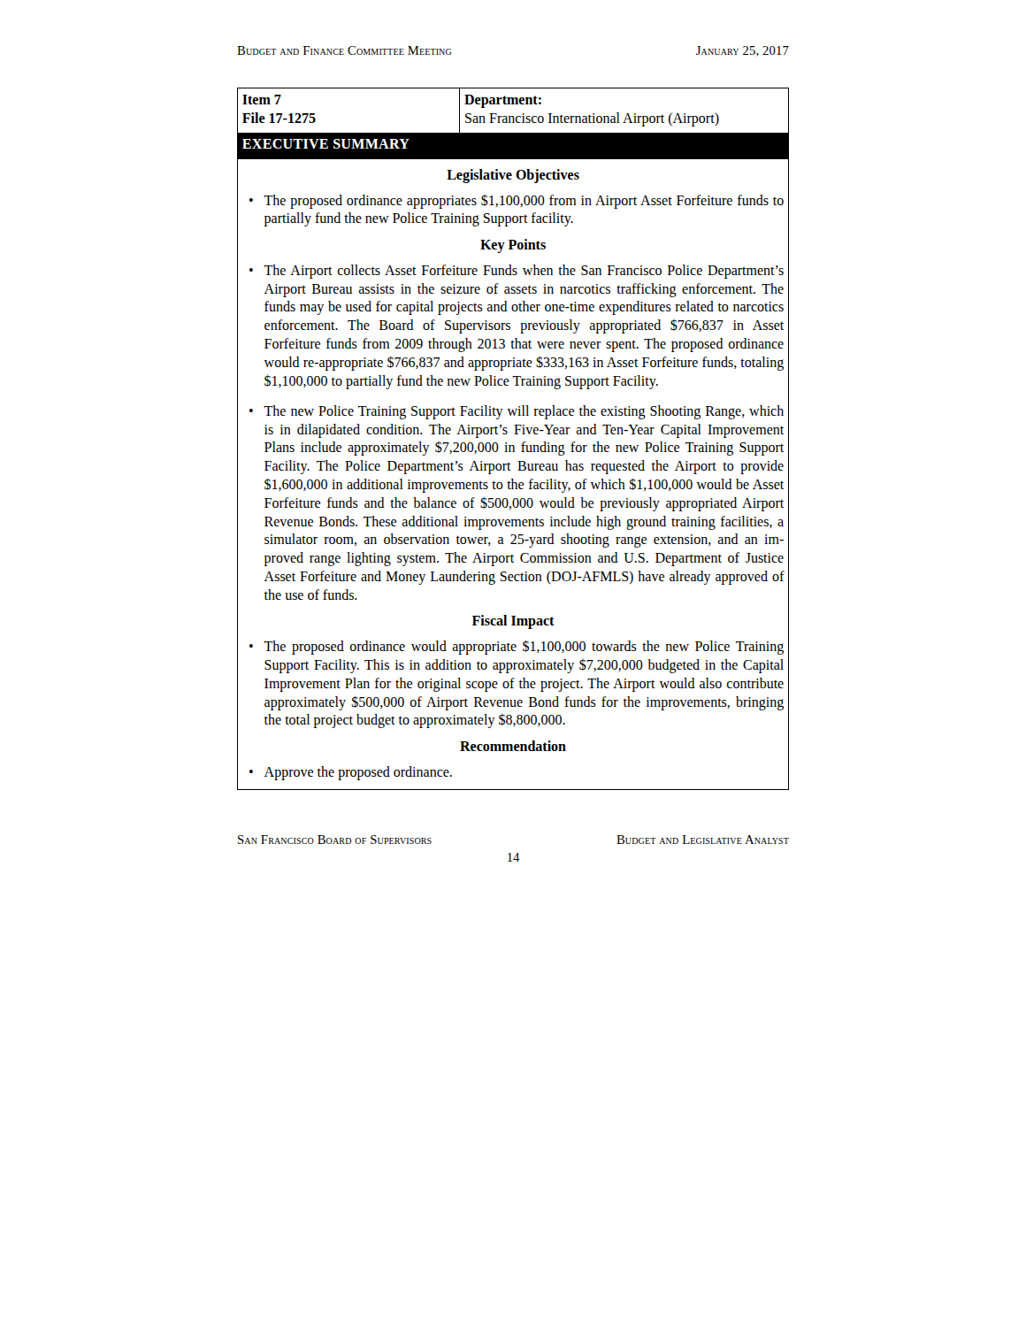Budget and Finance Committee Meeting
January 25, 2017
| Item 7 File 17-1275 | Department: San Francisco International Airport (Airport) |
| EXECUTIVE SUMMARY |
| Legislative Objectives The proposed ordinance appropriates $1,100,000 from in Airport Asset Forfeiture funds to partially fund the new Police Training Support facility. Key Points The Airport collects Asset Forfeiture Funds when the San Francisco Police Department’s Airport Bureau assists in the seizure of assets in narcotics trafficking enforcement. The funds may be used for capital projects and other one-time expenditures related to narcotics enforcement. The Board of Supervisors previously appropriated $766,837 in Asset Forfeiture funds from 2009 through 2013 that were never spent. The proposed ordinance would re-appropriate $766,837 and appropriate $333,163 in Asset Forfeiture funds, totaling $1,100,000 to partially fund the new Police Training Support Facility. The new Police Training Support Facility will replace the existing Shooting Range, which is in dilapidated condition. The Airport’s Five-Year and Ten-Year Capital Improvement Plans include approximately $7,200,000 in funding for the new Police Training Support Facility. The Police Department’s Airport Bureau has requested the Airport to provide $1,600,000 in additional improvements to the facility, of which $1,100,000 would be Asset Forfeiture funds and the balance of $500,000 would be previously appropriated Airport Revenue Bonds. These additional improvements include high ground training facilities, a simulator room, an observation tower, a 25-yard shooting range extension, and an improved range lighting system. The Airport Commission and U.S. Department of Justice Asset Forfeiture and Money Laundering Section (DOJ-AFMLS) have already approved of the use of funds. Fiscal Impact The proposed ordinance would appropriate $1,100,000 towards the new Police Training Support Facility. This is in addition to approximately $7,200,000 budgeted in the Capital Improvement Plan for the original scope of the project. The Airport would also contribute approximately $500,000 of Airport Revenue Bond funds for the improvements, bringing the total project budget to approximately $8,800,000. Recommendation Approve the proposed ordinance. |
San Francisco Board of Supervisors
Budget and Legislative Analyst
14